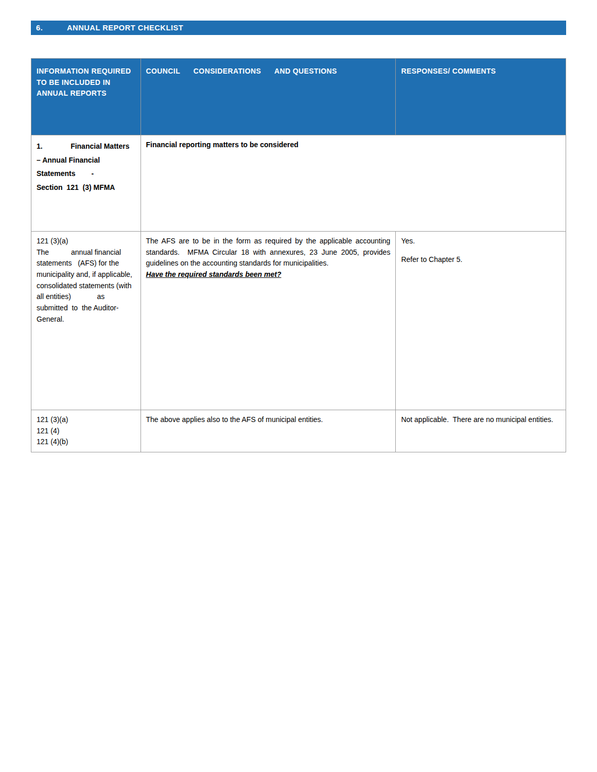6. ANNUAL REPORT CHECKLIST
| INFORMATION REQUIRED TO BE INCLUDED IN ANNUAL REPORTS | COUNCIL CONSIDERATIONS AND QUESTIONS | RESPONSES/ COMMENTS |
| --- | --- | --- |
| 1. Financial Matters – Annual Financial Statements - Section 121 (3) MFMA | Financial reporting matters to be considered |
| 121 (3)(a) The annual financial statements (AFS) for the municipality and, if applicable, consolidated statements (with all entities) as submitted to the Auditor-General. | The AFS are to be in the form as required by the applicable accounting standards. MFMA Circular 18 with annexures, 23 June 2005, provides guidelines on the accounting standards for municipalities. Have the required standards been met? | Yes. Refer to Chapter 5. |
| 121 (3)(a) 121 (4) 121 (4)(b) | The above applies also to the AFS of municipal entities. | Not applicable. There are no municipal entities. |